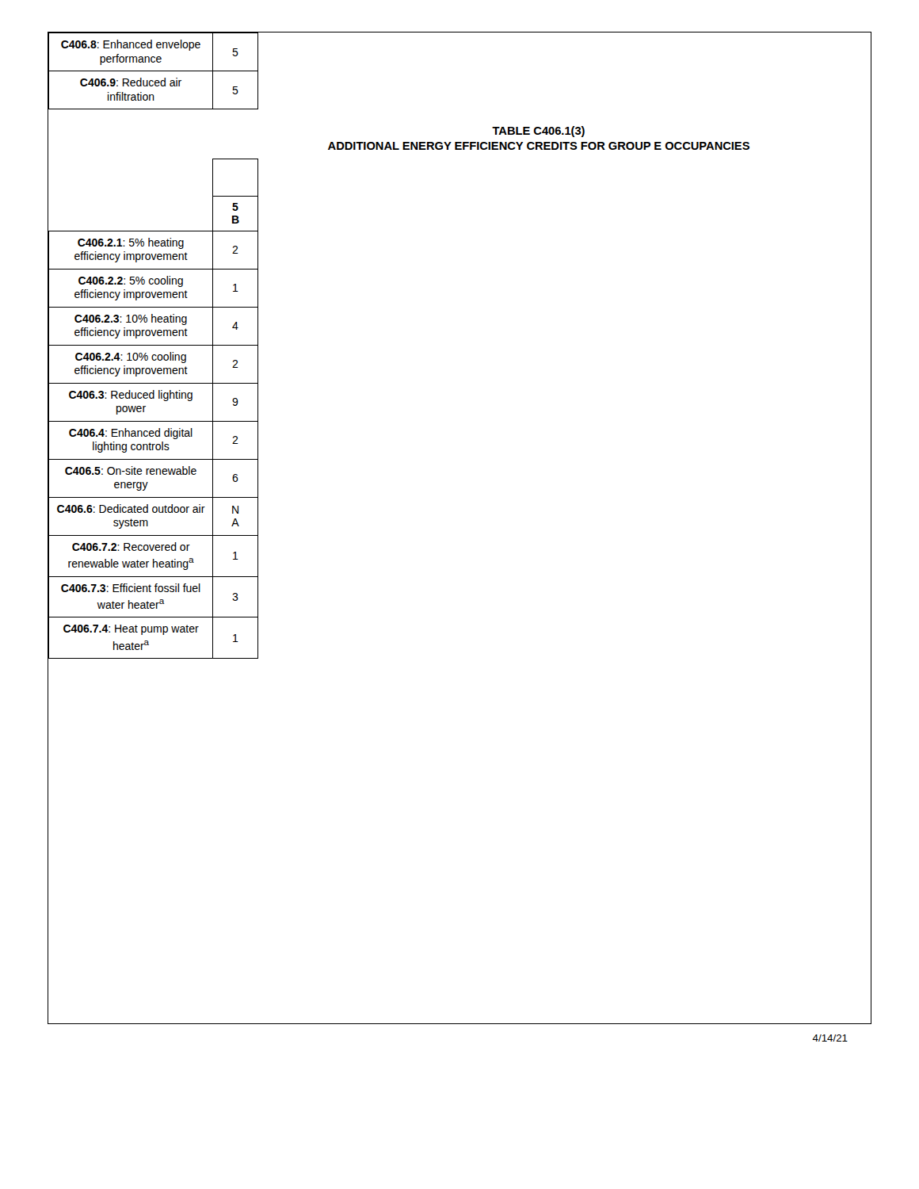| C406.8 : Enhanced envelope performance | 5 |
| C406.9 : Reduced air infiltration | 5 |
TABLE C406.1(3)
ADDITIONAL ENERGY EFFICIENCY CREDITS FOR GROUP E OCCUPANCIES
| | 5 B |
| C406.2.1 : 5% heating efficiency improvement | 2 |
| C406.2.2 : 5% cooling efficiency improvement | 1 |
| C406.2.3 : 10% heating efficiency improvement | 4 |
| C406.2.4 : 10% cooling efficiency improvement | 2 |
| C406.3 : Reduced lighting power | 9 |
| C406.4 : Enhanced digital lighting controls | 2 |
| C406.5 : On-site renewable energy | 6 |
| C406.6 : Dedicated outdoor air system | N A |
| C406.7.2 : Recovered or renewable water heating a | 1 |
| C406.7.3 : Efficient fossil fuel water heater a | 3 |
| C406.7.4 : Heat pump water heater a | 1 |
4/14/21